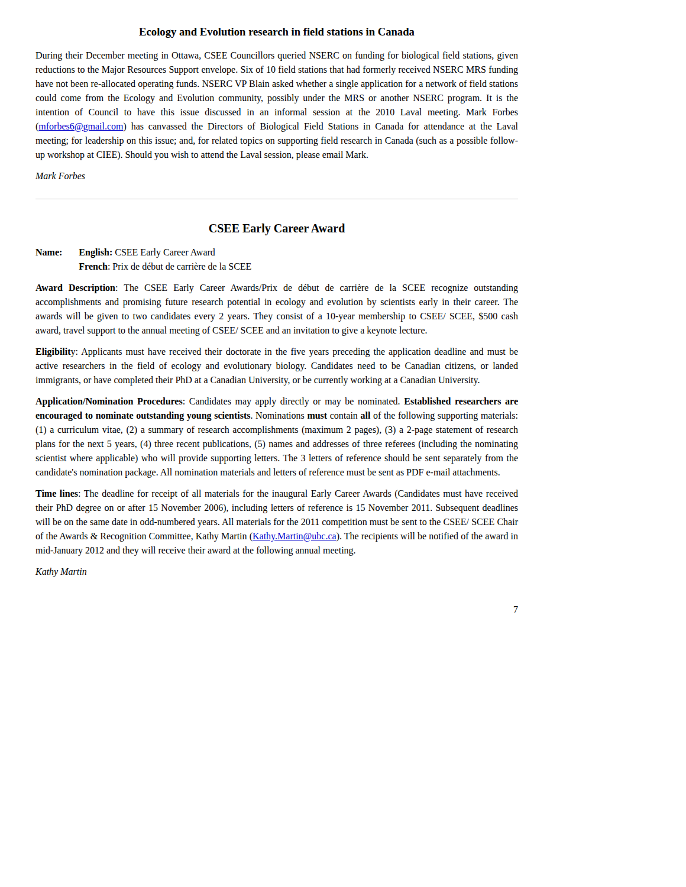Ecology and Evolution research in field stations in Canada
During their December meeting in Ottawa, CSEE Councillors queried NSERC on funding for biological field stations, given reductions to the Major Resources Support envelope. Six of 10 field stations that had formerly received NSERC MRS funding have not been re-allocated operating funds. NSERC VP Blain asked whether a single application for a network of field stations could come from the Ecology and Evolution community, possibly under the MRS or another NSERC program. It is the intention of Council to have this issue discussed in an informal session at the 2010 Laval meeting. Mark Forbes (mforbes6@gmail.com) has canvassed the Directors of Biological Field Stations in Canada for attendance at the Laval meeting; for leadership on this issue; and, for related topics on supporting field research in Canada (such as a possible follow-up workshop at CIEE). Should you wish to attend the Laval session, please email Mark.
Mark Forbes
CSEE Early Career Award
| Name: | English: CSEE Early Career Award French : Prix de début de carrière de la SCEE |
Award Description: The CSEE Early Career Awards/Prix de début de carrière de la SCEE recognize outstanding accomplishments and promising future research potential in ecology and evolution by scientists early in their career. The awards will be given to two candidates every 2 years. They consist of a 10-year membership to CSEE/ SCEE, $500 cash award, travel support to the annual meeting of CSEE/ SCEE and an invitation to give a keynote lecture.
Eligibility: Applicants must have received their doctorate in the five years preceding the application deadline and must be active researchers in the field of ecology and evolutionary biology. Candidates need to be Canadian citizens, or landed immigrants, or have completed their PhD at a Canadian University, or be currently working at a Canadian University.
Application/Nomination Procedures: Candidates may apply directly or may be nominated. Established researchers are encouraged to nominate outstanding young scientists. Nominations must contain all of the following supporting materials: (1) a curriculum vitae, (2) a summary of research accomplishments (maximum 2 pages), (3) a 2-page statement of research plans for the next 5 years, (4) three recent publications, (5) names and addresses of three referees (including the nominating scientist where applicable) who will provide supporting letters. The 3 letters of reference should be sent separately from the candidate's nomination package. All nomination materials and letters of reference must be sent as PDF e-mail attachments.
Time lines: The deadline for receipt of all materials for the inaugural Early Career Awards (Candidates must have received their PhD degree on or after 15 November 2006), including letters of reference is 15 November 2011. Subsequent deadlines will be on the same date in odd-numbered years. All materials for the 2011 competition must be sent to the CSEE/ SCEE Chair of the Awards & Recognition Committee, Kathy Martin (Kathy.Martin@ubc.ca). The recipients will be notified of the award in mid-January 2012 and they will receive their award at the following annual meeting.
Kathy Martin
7